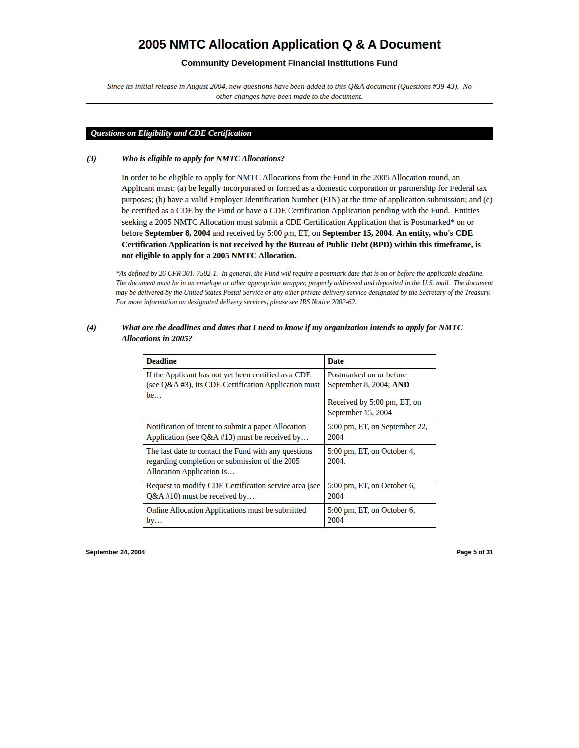2005 NMTC Allocation Application Q & A Document
Community Development Financial Institutions Fund
Since its initial release in August 2004, new questions have been added to this Q&A document (Questions #39-43). No other changes have been made to the document.
Questions on Eligibility and CDE Certification
(3) Who is eligible to apply for NMTC Allocations?
In order to be eligible to apply for NMTC Allocations from the Fund in the 2005 Allocation round, an Applicant must: (a) be legally incorporated or formed as a domestic corporation or partnership for Federal tax purposes; (b) have a valid Employer Identification Number (EIN) at the time of application submission; and (c) be certified as a CDE by the Fund or have a CDE Certification Application pending with the Fund. Entities seeking a 2005 NMTC Allocation must submit a CDE Certification Application that is Postmarked* on or before September 8, 2004 and received by 5:00 pm, ET, on September 15, 2004. An entity, who's CDE Certification Application is not received by the Bureau of Public Debt (BPD) within this timeframe, is not eligible to apply for a 2005 NMTC Allocation.
*As defined by 26 CFR 301. 7502-1. In general, the Fund will require a postmark date that is on or before the applicable deadline. The document must be in an envelope or other appropriate wrapper, properly addressed and deposited in the U.S. mail. The document may be delivered by the United States Postal Service or any other private delivery service designated by the Secretary of the Treasury. For more information on designated delivery services, please see IRS Notice 2002-62.
(4) What are the deadlines and dates that I need to know if my organization intends to apply for NMTC Allocations in 2005?
| Deadline | Date |
| --- | --- |
| If the Applicant has not yet been certified as a CDE (see Q&A #3), its CDE Certification Application must be… | Postmarked on or before September 8, 2004; AND Received by 5:00 pm, ET, on September 15, 2004 |
| Notification of intent to submit a paper Allocation Application (see Q&A #13) must be received by… | 5:00 pm, ET, on September 22, 2004 |
| The last date to contact the Fund with any questions regarding completion or submission of the 2005 Allocation Application is… | 5:00 pm, ET, on October 4, 2004. |
| Request to modify CDE Certification service area (see Q&A #10) must be received by… | 5:00 pm, ET, on October 6, 2004 |
| Online Allocation Applications must be submitted by… | 5:00 pm, ET, on October 6, 2004 |
September 24, 2004 Page 5 of 31